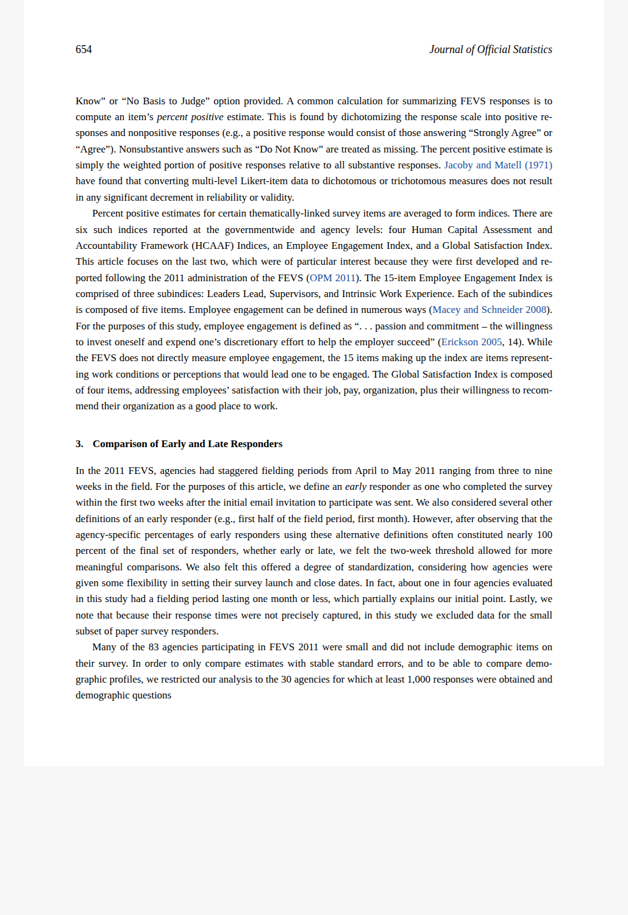654 Journal of Official Statistics
Know” or “No Basis to Judge” option provided. A common calculation for summarizing FEVS responses is to compute an item’s percent positive estimate. This is found by dichotomizing the response scale into positive responses and nonpositive responses (e.g., a positive response would consist of those answering “Strongly Agree” or “Agree”). Nonsubstantive answers such as “Do Not Know” are treated as missing. The percent positive estimate is simply the weighted portion of positive responses relative to all substantive responses. Jacoby and Matell (1971) have found that converting multi-level Likert-item data to dichotomous or trichotomous measures does not result in any significant decrement in reliability or validity.
Percent positive estimates for certain thematically-linked survey items are averaged to form indices. There are six such indices reported at the governmentwide and agency levels: four Human Capital Assessment and Accountability Framework (HCAAF) Indices, an Employee Engagement Index, and a Global Satisfaction Index. This article focuses on the last two, which were of particular interest because they were first developed and reported following the 2011 administration of the FEVS (OPM 2011). The 15-item Employee Engagement Index is comprised of three subindices: Leaders Lead, Supervisors, and Intrinsic Work Experience. Each of the subindices is composed of five items. Employee engagement can be defined in numerous ways (Macey and Schneider 2008). For the purposes of this study, employee engagement is defined as “. . . passion and commitment – the willingness to invest oneself and expend one’s discretionary effort to help the employer succeed” (Erickson 2005, 14). While the FEVS does not directly measure employee engagement, the 15 items making up the index are items representing work conditions or perceptions that would lead one to be engaged. The Global Satisfaction Index is composed of four items, addressing employees’ satisfaction with their job, pay, organization, plus their willingness to recommend their organization as a good place to work.
3. Comparison of Early and Late Responders
In the 2011 FEVS, agencies had staggered fielding periods from April to May 2011 ranging from three to nine weeks in the field. For the purposes of this article, we define an early responder as one who completed the survey within the first two weeks after the initial email invitation to participate was sent. We also considered several other definitions of an early responder (e.g., first half of the field period, first month). However, after observing that the agency-specific percentages of early responders using these alternative definitions often constituted nearly 100 percent of the final set of responders, whether early or late, we felt the two-week threshold allowed for more meaningful comparisons. We also felt this offered a degree of standardization, considering how agencies were given some flexibility in setting their survey launch and close dates. In fact, about one in four agencies evaluated in this study had a fielding period lasting one month or less, which partially explains our initial point. Lastly, we note that because their response times were not precisely captured, in this study we excluded data for the small subset of paper survey responders.
Many of the 83 agencies participating in FEVS 2011 were small and did not include demographic items on their survey. In order to only compare estimates with stable standard errors, and to be able to compare demographic profiles, we restricted our analysis to the 30 agencies for which at least 1,000 responses were obtained and demographic questions